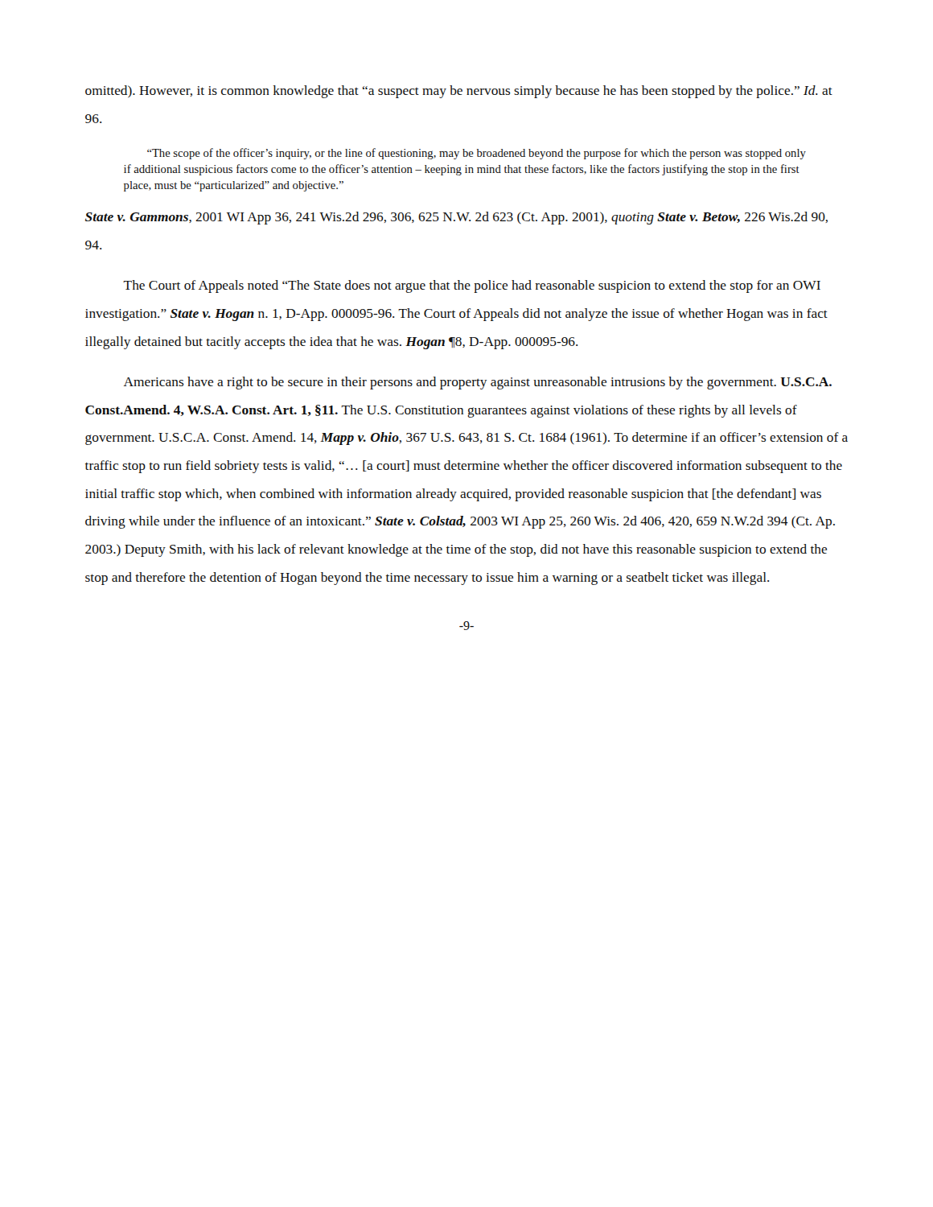omitted). However, it is common knowledge that “a suspect may be nervous simply because he has been stopped by the police.” Id. at 96.
“The scope of the officer’s inquiry, or the line of questioning, may be broadened beyond the purpose for which the person was stopped only if additional suspicious factors come to the officer’s attention – keeping in mind that these factors, like the factors justifying the stop in the first place, must be “particularized” and objective.”
State v. Gammons, 2001 WI App 36, 241 Wis.2d 296, 306, 625 N.W. 2d 623 (Ct. App. 2001), quoting State v. Betow, 226 Wis.2d 90, 94.
The Court of Appeals noted “The State does not argue that the police had reasonable suspicion to extend the stop for an OWI investigation.” State v. Hogan n. 1, D-App. 000095-96. The Court of Appeals did not analyze the issue of whether Hogan was in fact illegally detained but tacitly accepts the idea that he was. Hogan ¶8, D-App. 000095-96.
Americans have a right to be secure in their persons and property against unreasonable intrusions by the government. U.S.C.A. Const.Amend. 4, W.S.A. Const. Art. 1, §11. The U.S. Constitution guarantees against violations of these rights by all levels of government. U.S.C.A. Const. Amend. 14, Mapp v. Ohio, 367 U.S. 643, 81 S. Ct. 1684 (1961). To determine if an officer’s extension of a traffic stop to run field sobriety tests is valid, “… [a court] must determine whether the officer discovered information subsequent to the initial traffic stop which, when combined with information already acquired, provided reasonable suspicion that [the defendant] was driving while under the influence of an intoxicant.” State v. Colstad, 2003 WI App 25, 260 Wis. 2d 406, 420, 659 N.W.2d 394 (Ct. Ap. 2003.) Deputy Smith, with his lack of relevant knowledge at the time of the stop, did not have this reasonable suspicion to extend the stop and therefore the detention of Hogan beyond the time necessary to issue him a warning or a seatbelt ticket was illegal.
-9-